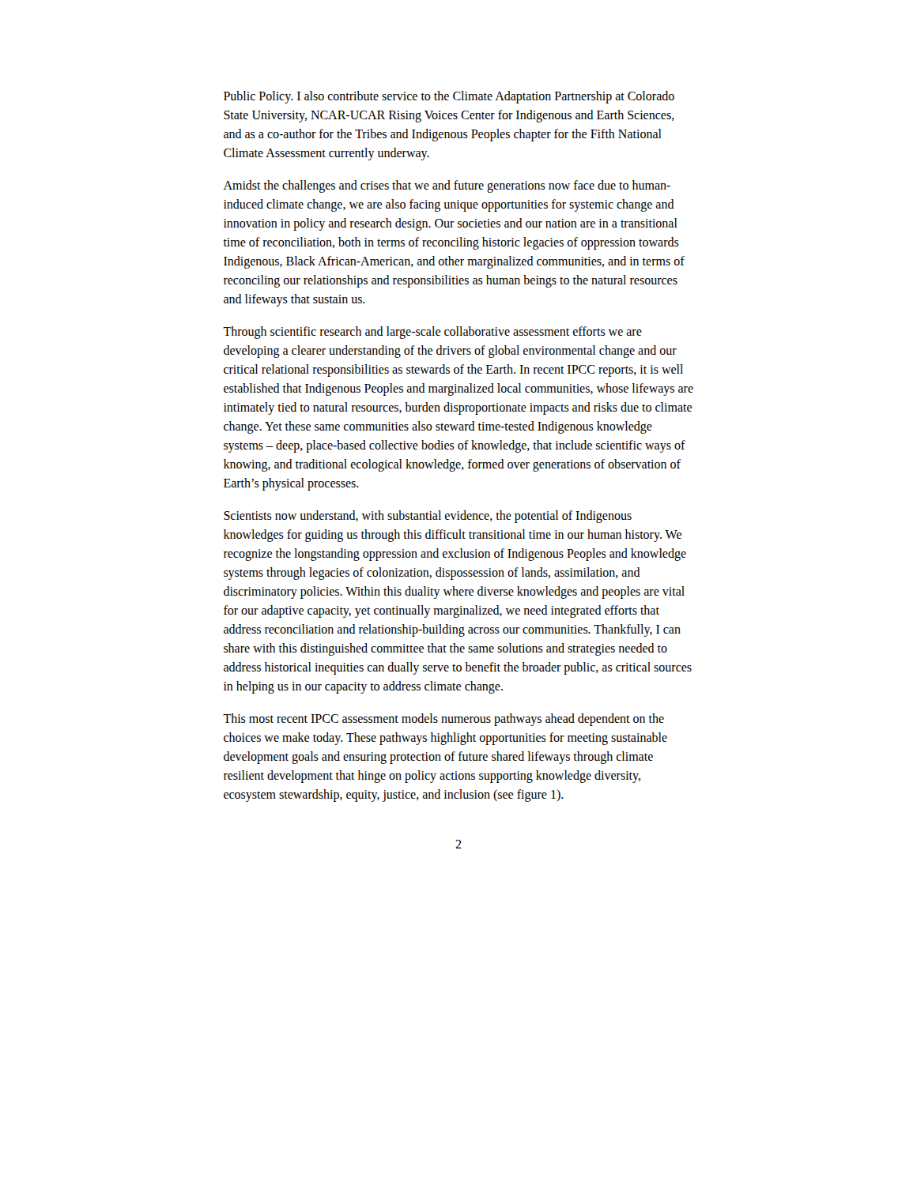Public Policy. I also contribute service to the Climate Adaptation Partnership at Colorado State University, NCAR-UCAR Rising Voices Center for Indigenous and Earth Sciences, and as a co-author for the Tribes and Indigenous Peoples chapter for the Fifth National Climate Assessment currently underway.
Amidst the challenges and crises that we and future generations now face due to human-induced climate change, we are also facing unique opportunities for systemic change and innovation in policy and research design. Our societies and our nation are in a transitional time of reconciliation, both in terms of reconciling historic legacies of oppression towards Indigenous, Black African-American, and other marginalized communities, and in terms of reconciling our relationships and responsibilities as human beings to the natural resources and lifeways that sustain us.
Through scientific research and large-scale collaborative assessment efforts we are developing a clearer understanding of the drivers of global environmental change and our critical relational responsibilities as stewards of the Earth. In recent IPCC reports, it is well established that Indigenous Peoples and marginalized local communities, whose lifeways are intimately tied to natural resources, burden disproportionate impacts and risks due to climate change. Yet these same communities also steward time-tested Indigenous knowledge systems – deep, place-based collective bodies of knowledge, that include scientific ways of knowing, and traditional ecological knowledge, formed over generations of observation of Earth’s physical processes.
Scientists now understand, with substantial evidence, the potential of Indigenous knowledges for guiding us through this difficult transitional time in our human history. We recognize the longstanding oppression and exclusion of Indigenous Peoples and knowledge systems through legacies of colonization, dispossession of lands, assimilation, and discriminatory policies. Within this duality where diverse knowledges and peoples are vital for our adaptive capacity, yet continually marginalized, we need integrated efforts that address reconciliation and relationship-building across our communities. Thankfully, I can share with this distinguished committee that the same solutions and strategies needed to address historical inequities can dually serve to benefit the broader public, as critical sources in helping us in our capacity to address climate change.
This most recent IPCC assessment models numerous pathways ahead dependent on the choices we make today. These pathways highlight opportunities for meeting sustainable development goals and ensuring protection of future shared lifeways through climate resilient development that hinge on policy actions supporting knowledge diversity, ecosystem stewardship, equity, justice, and inclusion (see figure 1).
2